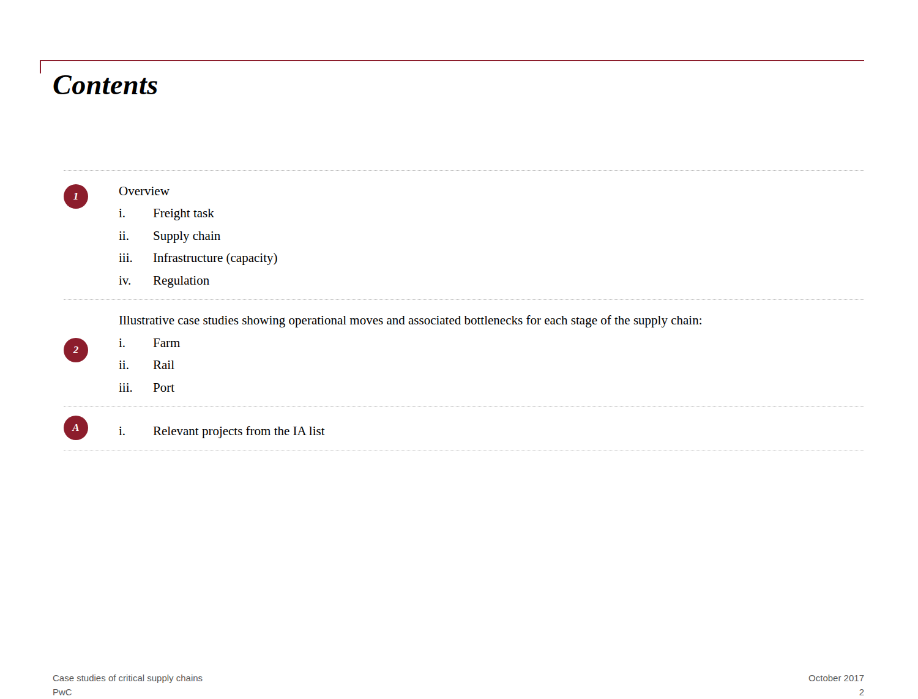Contents
1
Overview
i. Freight task
ii. Supply chain
iii. Infrastructure (capacity)
iv. Regulation
2
Illustrative case studies showing operational moves and associated bottlenecks for each stage of the supply chain:
i. Farm
ii. Rail
iii. Port
A
i. Relevant projects from the IA list
Case studies of critical supply chains
PwC
October 2017
2